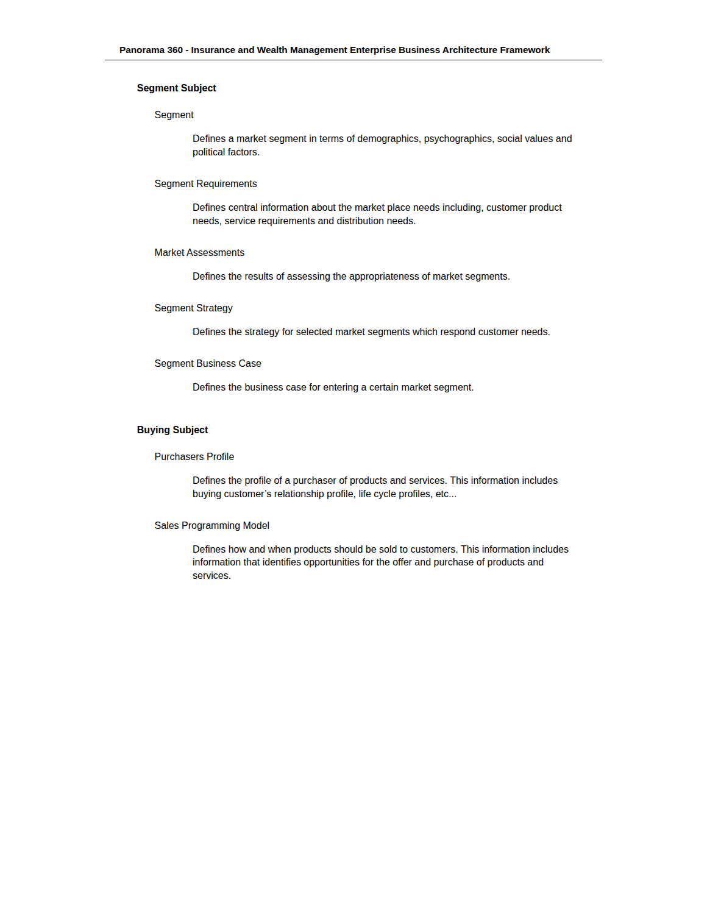Panorama 360 - Insurance and Wealth Management Enterprise Business Architecture Framework
Segment Subject
Segment
Defines a market segment in terms of demographics, psychographics, social values and political factors.
Segment Requirements
Defines central information about the market place needs including, customer product needs, service requirements and distribution needs.
Market Assessments
Defines the results of assessing the appropriateness of market segments.
Segment Strategy
Defines the strategy for selected market segments which respond customer needs.
Segment Business Case
Defines the business case for entering a certain market segment.
Buying Subject
Purchasers Profile
Defines the profile of a purchaser of products and services. This information includes buying customer’s relationship profile, life cycle profiles, etc...
Sales Programming Model
Defines how and when products should be sold to customers. This information includes information that identifies opportunities for the offer and purchase of products and services.